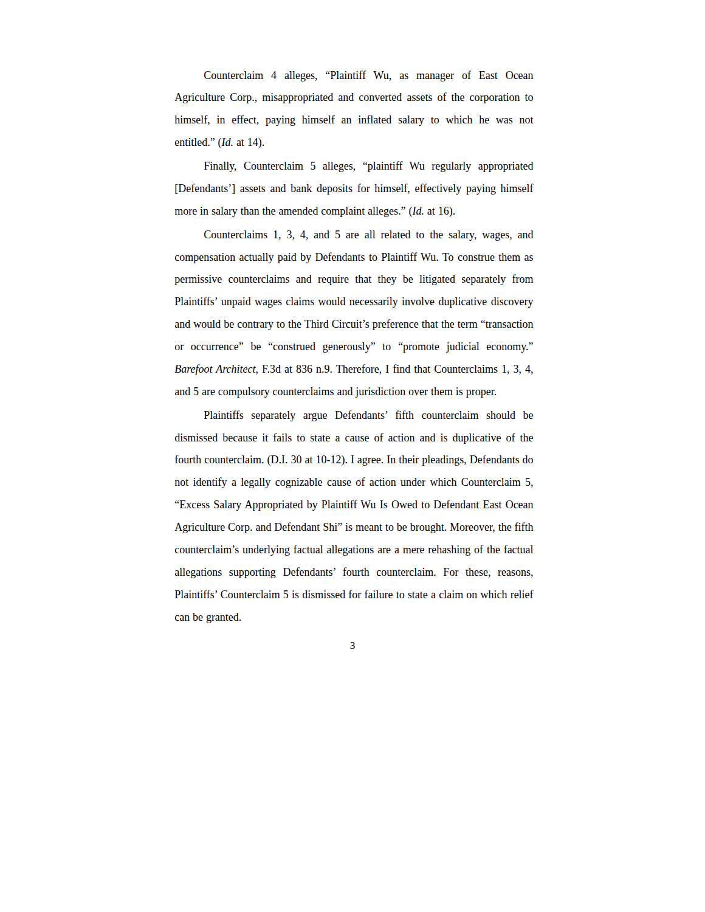Counterclaim 4 alleges, “Plaintiff Wu, as manager of East Ocean Agriculture Corp., misappropriated and converted assets of the corporation to himself, in effect, paying himself an inflated salary to which he was not entitled.” (Id. at 14).
Finally, Counterclaim 5 alleges, “plaintiff Wu regularly appropriated [Defendants’] assets and bank deposits for himself, effectively paying himself more in salary than the amended complaint alleges.” (Id. at 16).
Counterclaims 1, 3, 4, and 5 are all related to the salary, wages, and compensation actually paid by Defendants to Plaintiff Wu. To construe them as permissive counterclaims and require that they be litigated separately from Plaintiffs’ unpaid wages claims would necessarily involve duplicative discovery and would be contrary to the Third Circuit’s preference that the term “transaction or occurrence” be “construed generously” to “promote judicial economy.” Barefoot Architect, F.3d at 836 n.9. Therefore, I find that Counterclaims 1, 3, 4, and 5 are compulsory counterclaims and jurisdiction over them is proper.
Plaintiffs separately argue Defendants’ fifth counterclaim should be dismissed because it fails to state a cause of action and is duplicative of the fourth counterclaim. (D.I. 30 at 10-12). I agree. In their pleadings, Defendants do not identify a legally cognizable cause of action under which Counterclaim 5, “Excess Salary Appropriated by Plaintiff Wu Is Owed to Defendant East Ocean Agriculture Corp. and Defendant Shi” is meant to be brought. Moreover, the fifth counterclaim’s underlying factual allegations are a mere rehashing of the factual allegations supporting Defendants’ fourth counterclaim. For these, reasons, Plaintiffs’ Counterclaim 5 is dismissed for failure to state a claim on which relief can be granted.
3